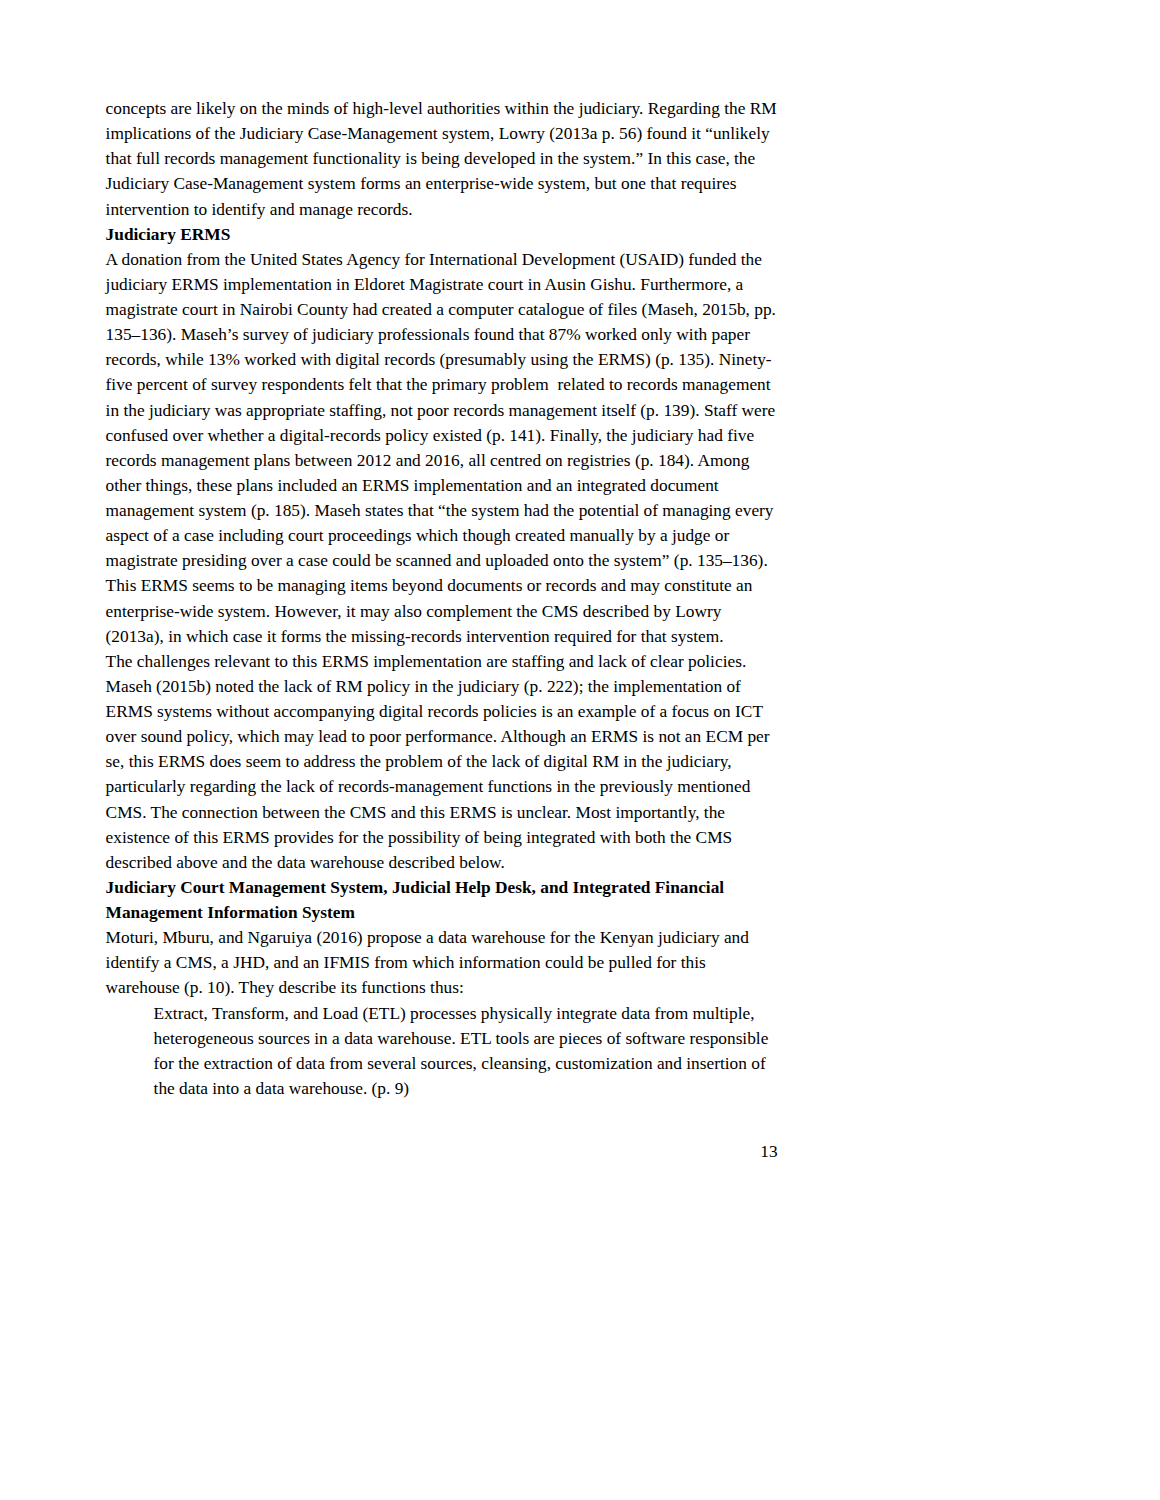concepts are likely on the minds of high-level authorities within the judiciary. Regarding the RM implications of the Judiciary Case-Management system, Lowry (2013a p. 56) found it “unlikely that full records management functionality is being developed in the system.” In this case, the Judiciary Case-Management system forms an enterprise-wide system, but one that requires intervention to identify and manage records.
Judiciary ERMS
A donation from the United States Agency for International Development (USAID) funded the judiciary ERMS implementation in Eldoret Magistrate court in Ausin Gishu. Furthermore, a magistrate court in Nairobi County had created a computer catalogue of files (Maseh, 2015b, pp. 135–136). Maseh’s survey of judiciary professionals found that 87% worked only with paper records, while 13% worked with digital records (presumably using the ERMS) (p. 135). Ninety-five percent of survey respondents felt that the primary problem related to records management in the judiciary was appropriate staffing, not poor records management itself (p. 139). Staff were confused over whether a digital-records policy existed (p. 141). Finally, the judiciary had five records management plans between 2012 and 2016, all centred on registries (p. 184). Among other things, these plans included an ERMS implementation and an integrated document management system (p. 185). Maseh states that “the system had the potential of managing every aspect of a case including court proceedings which though created manually by a judge or magistrate presiding over a case could be scanned and uploaded onto the system” (p. 135–136). This ERMS seems to be managing items beyond documents or records and may constitute an enterprise-wide system. However, it may also complement the CMS described by Lowry (2013a), in which case it forms the missing-records intervention required for that system.
The challenges relevant to this ERMS implementation are staffing and lack of clear policies. Maseh (2015b) noted the lack of RM policy in the judiciary (p. 222); the implementation of ERMS systems without accompanying digital records policies is an example of a focus on ICT over sound policy, which may lead to poor performance. Although an ERMS is not an ECM per se, this ERMS does seem to address the problem of the lack of digital RM in the judiciary, particularly regarding the lack of records-management functions in the previously mentioned CMS. The connection between the CMS and this ERMS is unclear. Most importantly, the existence of this ERMS provides for the possibility of being integrated with both the CMS described above and the data warehouse described below.
Judiciary Court Management System, Judicial Help Desk, and Integrated Financial Management Information System
Moturi, Mburu, and Ngaruiya (2016) propose a data warehouse for the Kenyan judiciary and identify a CMS, a JHD, and an IFMIS from which information could be pulled for this warehouse (p. 10). They describe its functions thus:
Extract, Transform, and Load (ETL) processes physically integrate data from multiple, heterogeneous sources in a data warehouse. ETL tools are pieces of software responsible for the extraction of data from several sources, cleansing, customization and insertion of the data into a data warehouse. (p. 9)
13